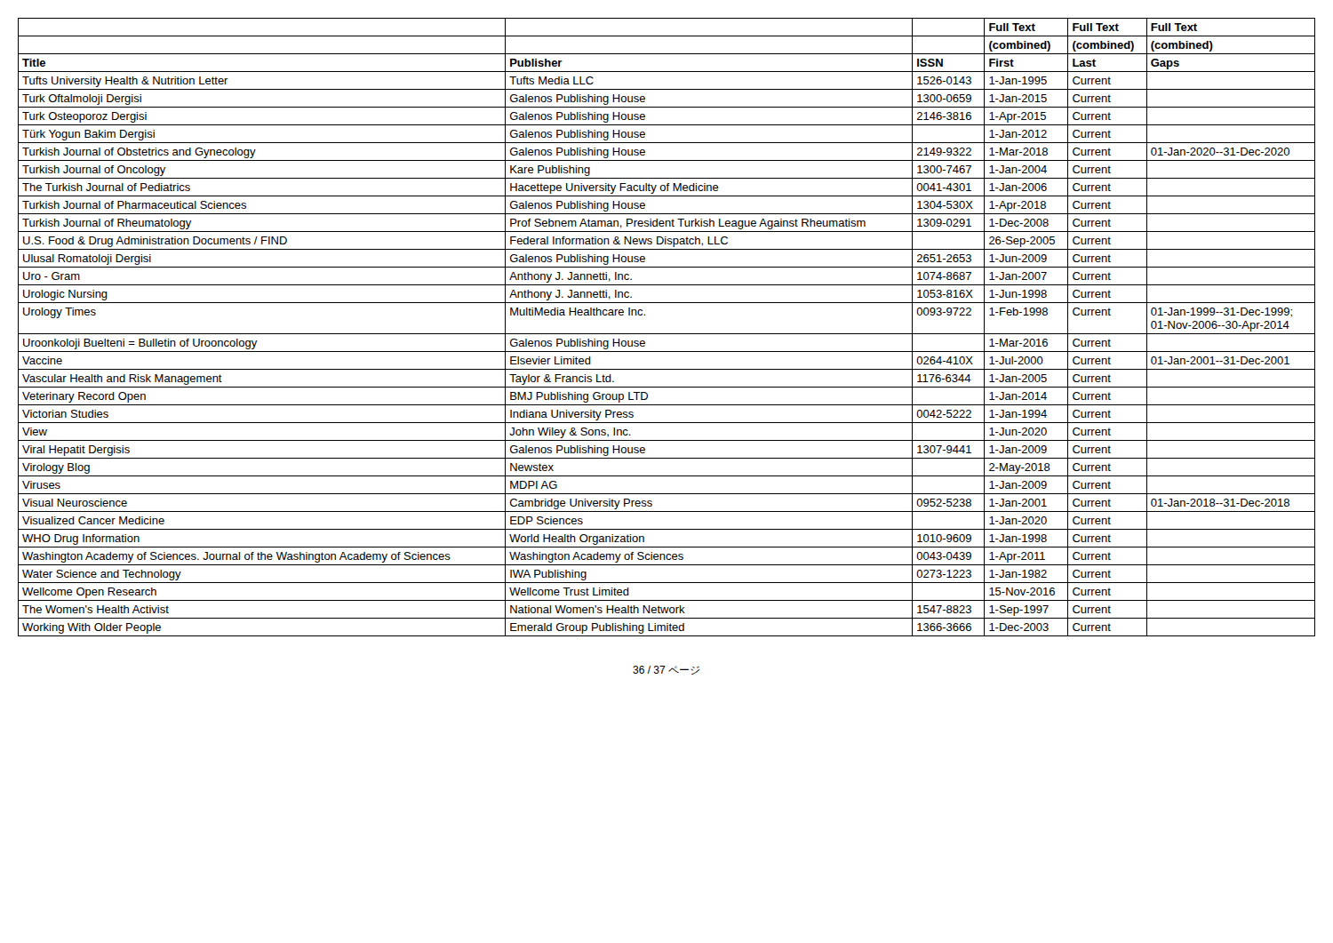| | | | Full Text | Full Text | Full Text |
| --- | --- | --- | --- | --- | --- |
| | | | (combined) | (combined) | (combined) |
| Title | Publisher | ISSN | First | Last | Gaps |
| Tufts University Health & Nutrition Letter | Tufts Media LLC | 1526-0143 | 1-Jan-1995 | Current | |
| Turk Oftalmoloji Dergisi | Galenos Publishing House | 1300-0659 | 1-Jan-2015 | Current | |
| Turk Osteoporoz Dergisi | Galenos Publishing House | 2146-3816 | 1-Apr-2015 | Current | |
| Türk Yogun Bakim Dergisi | Galenos Publishing House | | 1-Jan-2012 | Current | |
| Turkish Journal of Obstetrics and Gynecology | Galenos Publishing House | 2149-9322 | 1-Mar-2018 | Current | 01-Jan-2020--31-Dec-2020 |
| Turkish Journal of Oncology | Kare Publishing | 1300-7467 | 1-Jan-2004 | Current | |
| The Turkish Journal of Pediatrics | Hacettepe University Faculty of Medicine | 0041-4301 | 1-Jan-2006 | Current | |
| Turkish Journal of Pharmaceutical Sciences | Galenos Publishing House | 1304-530X | 1-Apr-2018 | Current | |
| Turkish Journal of Rheumatology | Prof Sebnem Ataman, President Turkish League Against Rheumatism | 1309-0291 | 1-Dec-2008 | Current | |
| U.S. Food & Drug Administration Documents / FIND | Federal Information & News Dispatch, LLC | | 26-Sep-2005 | Current | |
| Ulusal Romatoloji Dergisi | Galenos Publishing House | 2651-2653 | 1-Jun-2009 | Current | |
| Uro - Gram | Anthony J. Jannetti, Inc. | 1074-8687 | 1-Jan-2007 | Current | |
| Urologic Nursing | Anthony J. Jannetti, Inc. | 1053-816X | 1-Jun-1998 | Current | |
| Urology Times | MultiMedia Healthcare Inc. | 0093-9722 | 1-Feb-1998 | Current | 01-Jan-1999--31-Dec-1999; 01-Nov-2006--30-Apr-2014 |
| Uroonkoloji Buelteni = Bulletin of Urooncology | Galenos Publishing House | | 1-Mar-2016 | Current | |
| Vaccine | Elsevier Limited | 0264-410X | 1-Jul-2000 | Current | 01-Jan-2001--31-Dec-2001 |
| Vascular Health and Risk Management | Taylor & Francis Ltd. | 1176-6344 | 1-Jan-2005 | Current | |
| Veterinary Record Open | BMJ Publishing Group LTD | | 1-Jan-2014 | Current | |
| Victorian Studies | Indiana University Press | 0042-5222 | 1-Jan-1994 | Current | |
| View | John Wiley & Sons, Inc. | | 1-Jun-2020 | Current | |
| Viral Hepatit Dergisis | Galenos Publishing House | 1307-9441 | 1-Jan-2009 | Current | |
| Virology Blog | Newstex | | 2-May-2018 | Current | |
| Viruses | MDPI AG | | 1-Jan-2009 | Current | |
| Visual Neuroscience | Cambridge University Press | 0952-5238 | 1-Jan-2001 | Current | 01-Jan-2018--31-Dec-2018 |
| Visualized Cancer Medicine | EDP Sciences | | 1-Jan-2020 | Current | |
| WHO Drug Information | World Health Organization | 1010-9609 | 1-Jan-1998 | Current | |
| Washington Academy of Sciences. Journal of the Washington Academy of Sciences | Washington Academy of Sciences | 0043-0439 | 1-Apr-2011 | Current | |
| Water Science and Technology | IWA Publishing | 0273-1223 | 1-Jan-1982 | Current | |
| Wellcome Open Research | Wellcome Trust Limited | | 15-Nov-2016 | Current | |
| The Women's Health Activist | National Women's Health Network | 1547-8823 | 1-Sep-1997 | Current | |
| Working With Older People | Emerald Group Publishing Limited | 1366-3666 | 1-Dec-2003 | Current | |
36 / 37 ページ